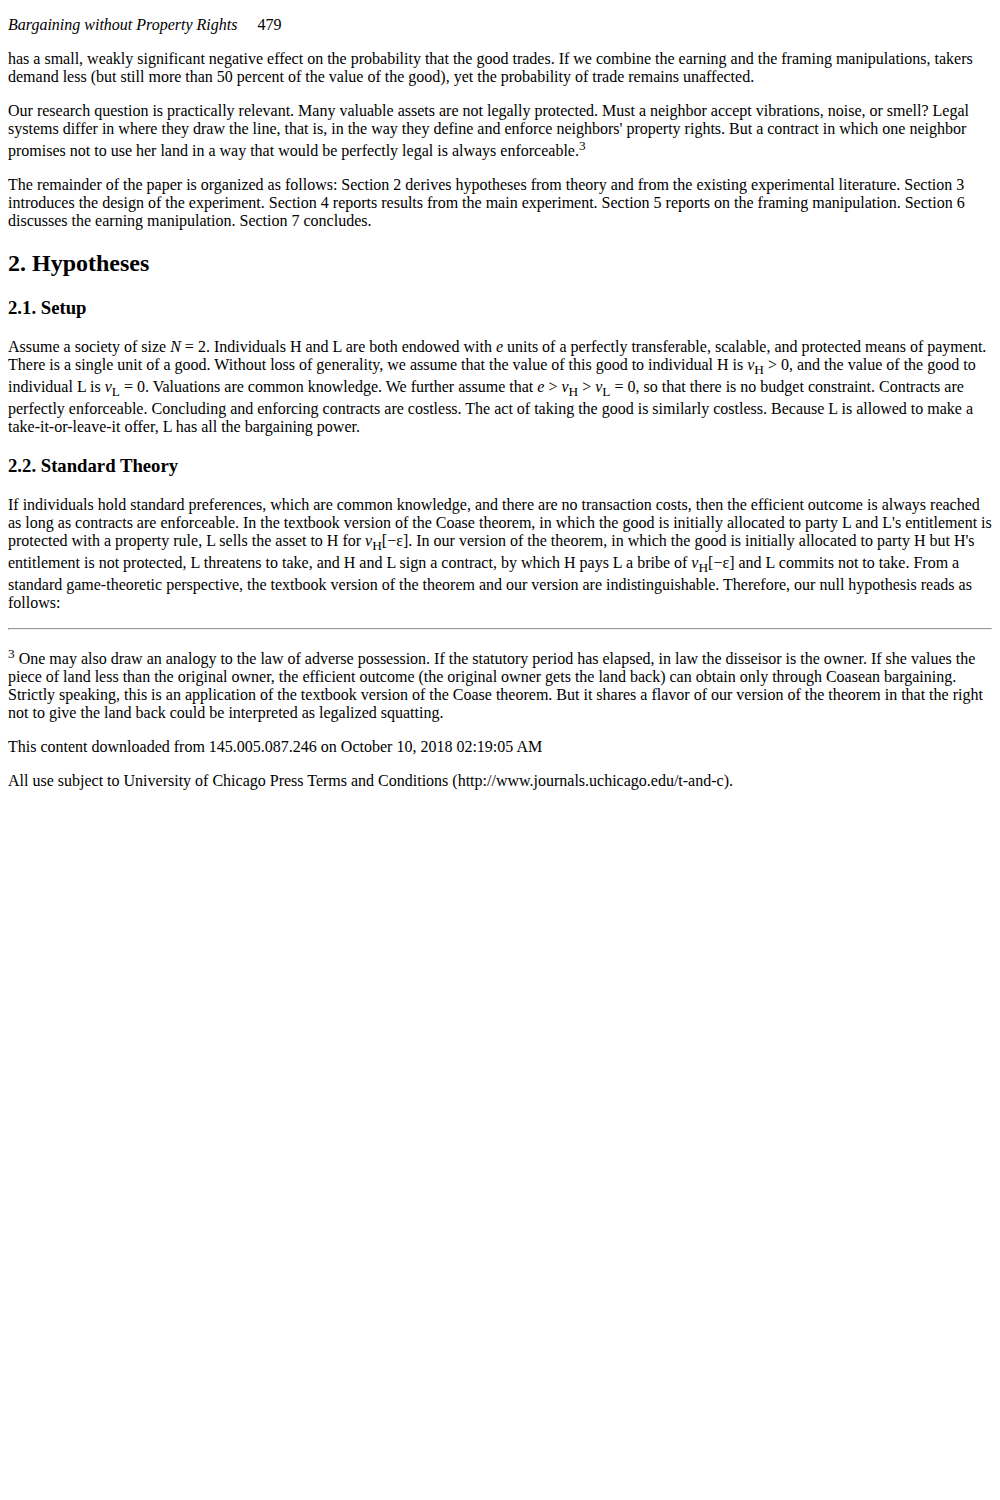Bargaining without Property Rights 479
has a small, weakly significant negative effect on the probability that the good trades. If we combine the earning and the framing manipulations, takers demand less (but still more than 50 percent of the value of the good), yet the probability of trade remains unaffected.
Our research question is practically relevant. Many valuable assets are not legally protected. Must a neighbor accept vibrations, noise, or smell? Legal systems differ in where they draw the line, that is, in the way they define and enforce neighbors' property rights. But a contract in which one neighbor promises not to use her land in a way that would be perfectly legal is always enforceable.3
The remainder of the paper is organized as follows: Section 2 derives hypotheses from theory and from the existing experimental literature. Section 3 introduces the design of the experiment. Section 4 reports results from the main experiment. Section 5 reports on the framing manipulation. Section 6 discusses the earning manipulation. Section 7 concludes.
2. Hypotheses
2.1. Setup
Assume a society of size N = 2. Individuals H and L are both endowed with e units of a perfectly transferable, scalable, and protected means of payment. There is a single unit of a good. Without loss of generality, we assume that the value of this good to individual H is vH > 0, and the value of the good to individual L is vL = 0. Valuations are common knowledge. We further assume that e > vH > vL = 0, so that there is no budget constraint. Contracts are perfectly enforceable. Concluding and enforcing contracts are costless. The act of taking the good is similarly costless. Because L is allowed to make a take-it-or-leave-it offer, L has all the bargaining power.
2.2. Standard Theory
If individuals hold standard preferences, which are common knowledge, and there are no transaction costs, then the efficient outcome is always reached as long as contracts are enforceable. In the textbook version of the Coase theorem, in which the good is initially allocated to party L and L's entitlement is protected with a property rule, L sells the asset to H for vH[−ε]. In our version of the theorem, in which the good is initially allocated to party H but H's entitlement is not protected, L threatens to take, and H and L sign a contract, by which H pays L a bribe of vH[−ε] and L commits not to take. From a standard game-theoretic perspective, the textbook version of the theorem and our version are indistinguishable. Therefore, our null hypothesis reads as follows:
3 One may also draw an analogy to the law of adverse possession. If the statutory period has elapsed, in law the disseisor is the owner. If she values the piece of land less than the original owner, the efficient outcome (the original owner gets the land back) can obtain only through Coasean bargaining. Strictly speaking, this is an application of the textbook version of the Coase theorem. But it shares a flavor of our version of the theorem in that the right not to give the land back could be interpreted as legalized squatting.
This content downloaded from 145.005.087.246 on October 10, 2018 02:19:05 AM
All use subject to University of Chicago Press Terms and Conditions (http://www.journals.uchicago.edu/t-and-c).